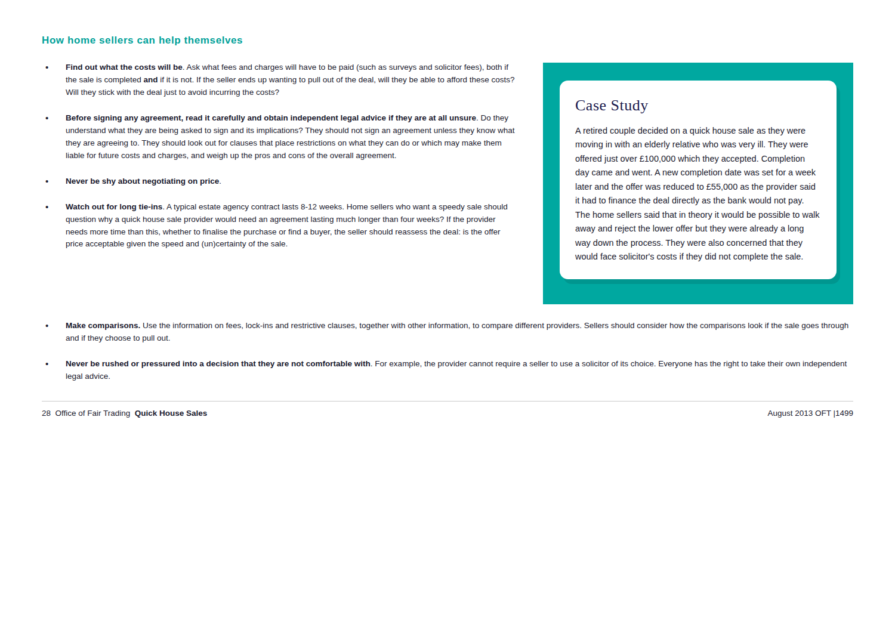How home sellers can help themselves
Find out what the costs will be. Ask what fees and charges will have to be paid (such as surveys and solicitor fees), both if the sale is completed and if it is not. If the seller ends up wanting to pull out of the deal, will they be able to afford these costs? Will they stick with the deal just to avoid incurring the costs?
Before signing any agreement, read it carefully and obtain independent legal advice if they are at all unsure. Do they understand what they are being asked to sign and its implications? They should not sign an agreement unless they know what they are agreeing to. They should look out for clauses that place restrictions on what they can do or which may make them liable for future costs and charges, and weigh up the pros and cons of the overall agreement.
Never be shy about negotiating on price.
Watch out for long tie-ins. A typical estate agency contract lasts 8-12 weeks. Home sellers who want a speedy sale should question why a quick house sale provider would need an agreement lasting much longer than four weeks? If the provider needs more time than this, whether to finalise the purchase or find a buyer, the seller should reassess the deal: is the offer price acceptable given the speed and (un)certainty of the sale.
Case Study
A retired couple decided on a quick house sale as they were moving in with an elderly relative who was very ill. They were offered just over £100,000 which they accepted. Completion day came and went. A new completion date was set for a week later and the offer was reduced to £55,000 as the provider said it had to finance the deal directly as the bank would not pay. The home sellers said that in theory it would be possible to walk away and reject the lower offer but they were already a long way down the process. They were also concerned that they would face solicitor's costs if they did not complete the sale.
Make comparisons. Use the information on fees, lock-ins and restrictive clauses, together with other information, to compare different providers. Sellers should consider how the comparisons look if the sale goes through and if they choose to pull out.
Never be rushed or pressured into a decision that they are not comfortable with. For example, the provider cannot require a seller to use a solicitor of its choice. Everyone has the right to take their own independent legal advice.
28 Office of Fair Trading Quick House Sales
August 2013 OFT |1499